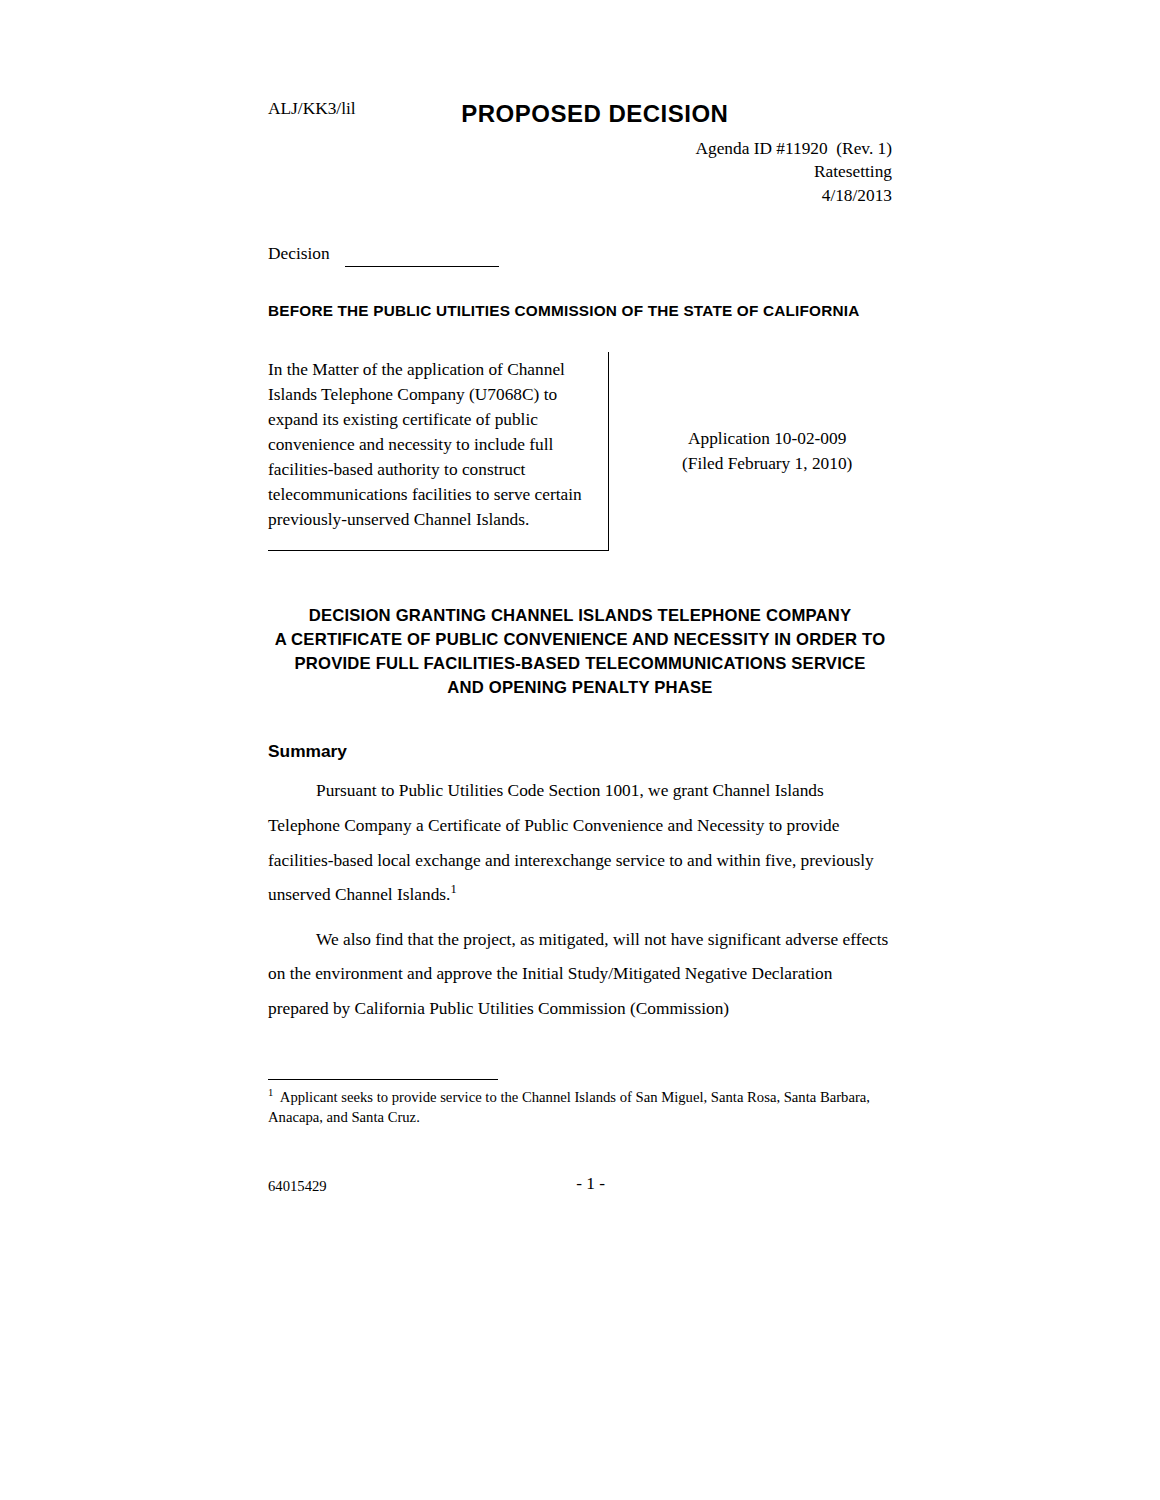ALJ/KK3/lil
PROPOSED DECISION
Agenda ID #11920 (Rev. 1)
Ratesetting
4/18/2013
Decision
BEFORE THE PUBLIC UTILITIES COMMISSION OF THE STATE OF CALIFORNIA
In the Matter of the application of Channel Islands Telephone Company (U7068C) to expand its existing certificate of public convenience and necessity to include full facilities-based authority to construct telecommunications facilities to serve certain previously-unserved Channel Islands.
Application 10-02-009
(Filed February 1, 2010)
DECISION GRANTING CHANNEL ISLANDS TELEPHONE COMPANY
A CERTIFICATE OF PUBLIC CONVENIENCE AND NECESSITY IN ORDER TO
PROVIDE FULL FACILITIES-BASED TELECOMMUNICATIONS SERVICE
AND OPENING PENALTY PHASE
Summary
Pursuant to Public Utilities Code Section 1001, we grant Channel Islands Telephone Company a Certificate of Public Convenience and Necessity to provide facilities-based local exchange and interexchange service to and within five, previously unserved Channel Islands.1
We also find that the project, as mitigated, will not have significant adverse effects on the environment and approve the Initial Study/Mitigated Negative Declaration prepared by California Public Utilities Commission (Commission)
1 Applicant seeks to provide service to the Channel Islands of San Miguel, Santa Rosa, Santa Barbara, Anacapa, and Santa Cruz.
64015429 - 1 -